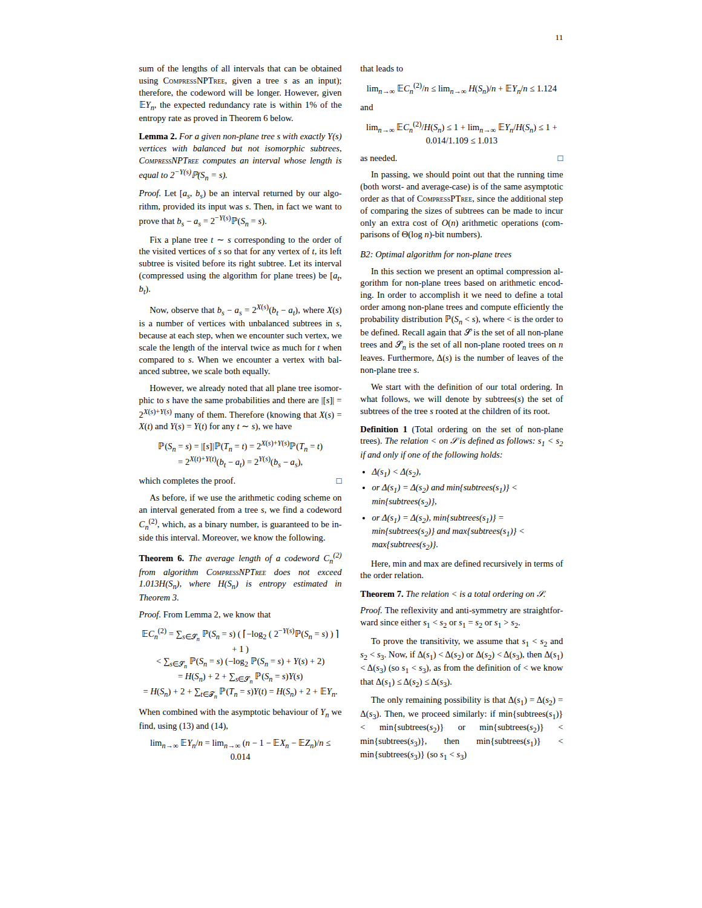11
sum of the lengths of all intervals that can be obtained using CompressNPTree, given a tree s as an input); therefore, the codeword will be longer. However, given 𝔼Yn, the expected redundancy rate is within 1% of the entropy rate as proved in Theorem 6 below.
Lemma 2. For a given non-plane tree s with exactly Y(s) vertices with balanced but not isomorphic subtrees, CompressNPTree computes an interval whose length is equal to 2−Y(s)ℙ(Sn = s).
Proof. Let [as, bs) be an interval returned by our algorithm, provided its input was s. Then, in fact we want to prove that bs − as = 2−Y(s)ℙ(Sn = s).
Fix a plane tree t ∼ s corresponding to the order of the visited vertices of s so that for any vertex of t, its left subtree is visited before its right subtree. Let its interval (compressed using the algorithm for plane trees) be [at, bt).
Now, observe that bs − as = 2X(s)(bt − at), where X(s) is a number of vertices with unbalanced subtrees in s, because at each step, when we encounter such vertex, we scale the length of the interval twice as much for t when compared to s. When we encounter a vertex with balanced subtree, we scale both equally.
However, we already noted that all plane tree isomorphic to s have the same probabilities and there are |[s]| = 2X(s)+Y(s) many of them. Therefore (knowing that X(s) = X(t) and Y(s) = Y(t) for any t ∼ s), we have
ℙ(Sn = s) = |[s]|ℙ(Tn = t) = 2X(s)+Y(s)ℙ(Tn = t) = 2X(t)+Y(t)(bt − at) = 2Y(s)(bs − as),
which completes the proof. □
As before, if we use the arithmetic coding scheme on an interval generated from a tree s, we find a codeword Cn(2), which, as a binary number, is guaranteed to be inside this interval. Moreover, we know the following.
Theorem 6. The average length of a codeword Cn(2) from algorithm CompressNPTree does not exceed 1.013H(Sn), where H(Sn) is entropy estimated in Theorem 3.
Proof. From Lemma 2, we know that
𝔼Cn(2) = ∑s∈𝒮n ℙ(Sn = s) ( ⌈−log2 ( 2−Y(s)ℙ(Sn = s) ) ⌉ + 1 ) < ∑s∈𝒮n ℙ(Sn = s) (−log2 ℙ(Sn = s) + Y(s) + 2) = H(Sn) + 2 + ∑s∈𝒮n ℙ(Sn = s)Y(s) = H(Sn) + 2 + ∑t∈𝒯n ℙ(Tn = s)Y(t) = H(Sn) + 2 + 𝔼Yn.
When combined with the asymptotic behaviour of Yn we find, using (13) and (14),
limn→∞ 𝔼Yn/n = limn→∞ (n − 1 − 𝔼Xn − 𝔼Zn)/n ≤ 0.014
that leads to
limn→∞ 𝔼Cn(2)/n ≤ limn→∞ H(Sn)/n + 𝔼Yn/n ≤ 1.124
and
limn→∞ 𝔼Cn(2)/H(Sn) ≤ 1 + limn→∞ 𝔼Yn/H(Sn) ≤ 1 + 0.014/1.109 ≤ 1.013
as needed. □
In passing, we should point out that the running time (both worst- and average-case) is of the same asymptotic order as that of CompressPTree, since the additional step of comparing the sizes of subtrees can be made to incur only an extra cost of O(n) arithmetic operations (comparisons of Θ(log n)-bit numbers).
B2: Optimal algorithm for non-plane trees
In this section we present an optimal compression algorithm for non-plane trees based on arithmetic encoding. In order to accomplish it we need to define a total order among non-plane trees and compute efficiently the probability distribution ℙ(Sn < s), where < is the order to be defined. Recall again that 𝒮 is the set of all non-plane trees and 𝒮n is the set of all non-plane rooted trees on n leaves. Furthermore, Δ(s) is the number of leaves of the non-plane tree s.
We start with the definition of our total ordering. In what follows, we will denote by subtrees(s) the set of subtrees of the tree s rooted at the children of its root.
Definition 1 (Total ordering on the set of non-plane trees). The relation < on 𝒮 is defined as follows: s1 < s2 if and only if one of the following holds:
Δ(s1) < Δ(s2),
or Δ(s1) = Δ(s2) and min{subtrees(s1)} < min{subtrees(s2)},
or Δ(s1) = Δ(s2), min{subtrees(s1)} = min{subtrees(s2)} and max{subtrees(s1)} < max{subtrees(s2)}.
Here, min and max are defined recursively in terms of the order relation.
Theorem 7. The relation < is a total ordering on 𝒮.
Proof. The reflexivity and anti-symmetry are straightforward since either s1 < s2 or s1 = s2 or s1 > s2.
To prove the transitivity, we assume that s1 < s2 and s2 < s3. Now, if Δ(s1) < Δ(s2) or Δ(s2) < Δ(s3), then Δ(s1) < Δ(s3) (so s1 < s3), as from the definition of < we know that Δ(s1) ≤ Δ(s2) ≤ Δ(s3).
The only remaining possibility is that Δ(s1) = Δ(s2) = Δ(s3). Then, we proceed similarly: if min{subtrees(s1)} < min{subtrees(s2)} or min{subtrees(s2)} < min{subtrees(s3)}, then min{subtrees(s1)} < min{subtrees(s3)} (so s1 < s3)